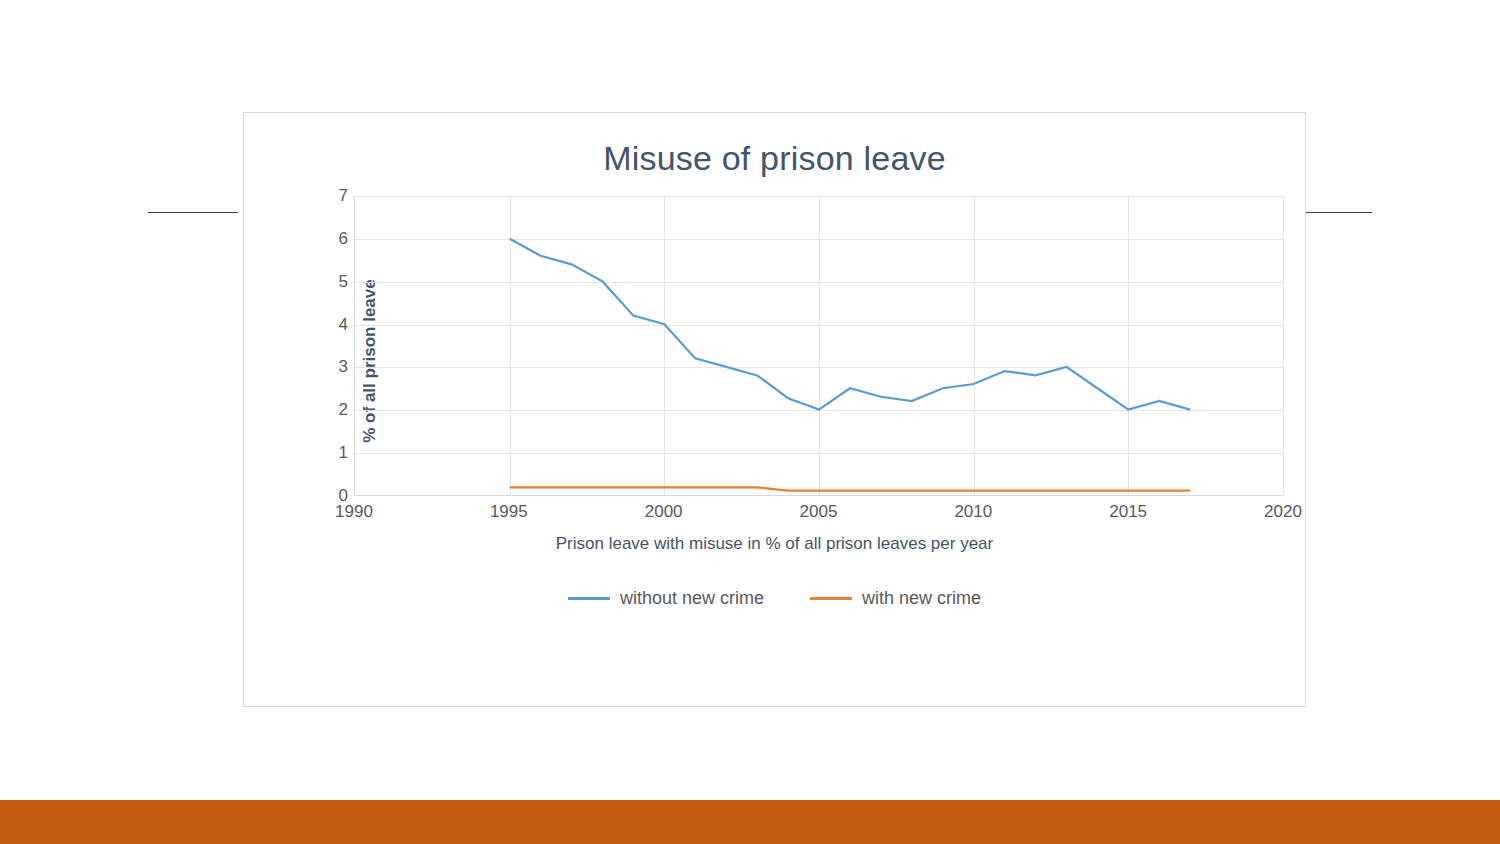Misuse of prison leave
% of all prison leave
7 6 5 4 3 2 1 0
1990 1995 2000 2005 2010 2015 2020
Prison leave with misuse in % of all prison leaves per year
without new crime
with new crime